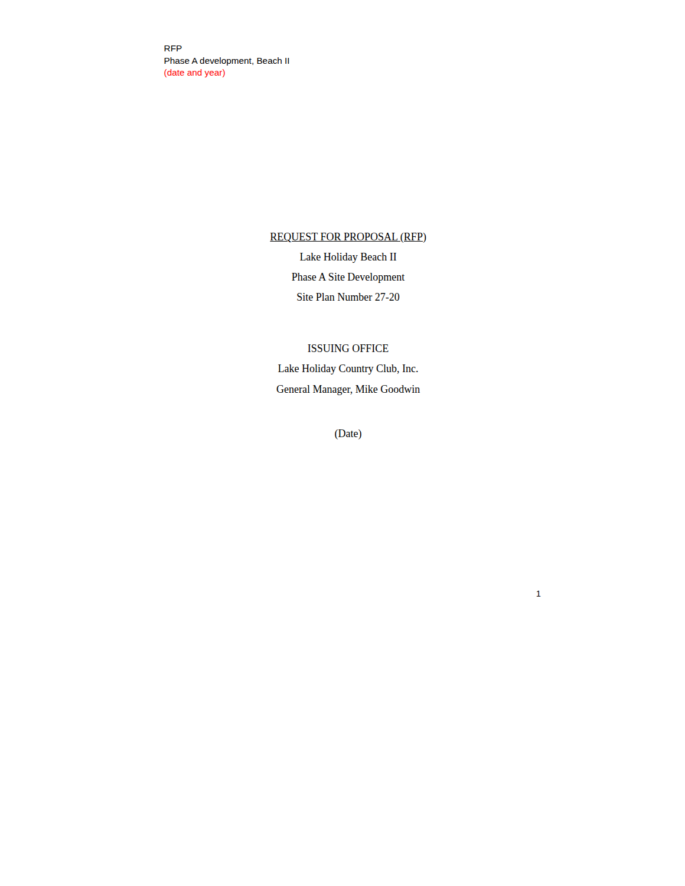RFP
Phase A development, Beach II
(date and year)
REQUEST FOR PROPOSAL (RFP)
Lake Holiday Beach II
Phase A Site Development
Site Plan Number 27-20
ISSUING OFFICE
Lake Holiday Country Club, Inc.
General Manager, Mike Goodwin
(Date)
1